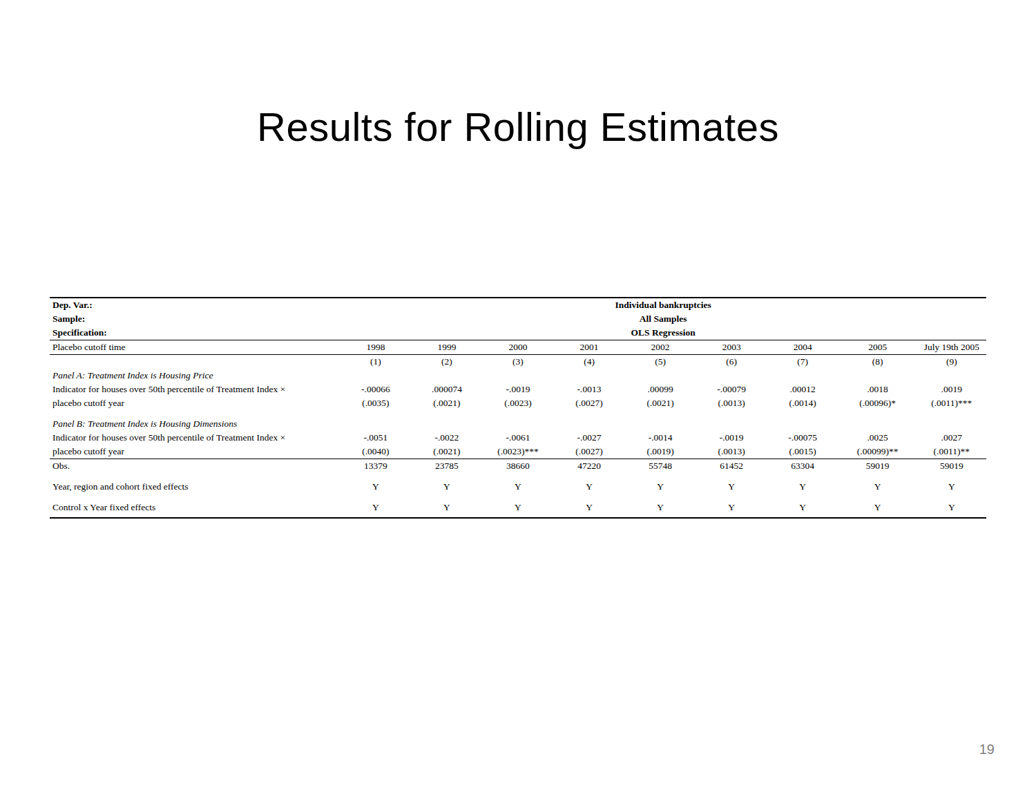Results for Rolling Estimates
| Dep. Var.: | Individual bankruptcies |
| Sample: | All Samples |
| Specification: | OLS Regression |
| Placebo cutoff time | 1998 | 1999 | 2000 | 2001 | 2002 | 2003 | 2004 | 2005 | July 19th 2005 |
| | (1) | (2) | (3) | (4) | (5) | (6) | (7) | (8) | (9) |
| Panel A: Treatment Index is Housing Price | |
| Indicator for houses over 50th percentile of Treatment Index × | -.00066 | .000074 | -.0019 | -.0013 | .00099 | -.00079 | .00012 | .0018 | .0019 |
| placebo cutoff year | (.0035) | (.0021) | (.0023) | (.0027) | (.0021) | (.0013) | (.0014) | (.00096)* | (.0011)*** |
| Panel B: Treatment Index is Housing Dimensions | |
| Indicator for houses over 50th percentile of Treatment Index × | -.0051 | -.0022 | -.0061 | -.0027 | -.0014 | -.0019 | -.00075 | .0025 | .0027 |
| placebo cutoff year | (.0040) | (.0021) | (.0023)*** | (.0027) | (.0019) | (.0013) | (.0015) | (.00099)** | (.0011)** |
| Obs. | 13379 | 23785 | 38660 | 47220 | 55748 | 61452 | 63304 | 59019 | 59019 |
| Year, region and cohort fixed effects | Y | Y | Y | Y | Y | Y | Y | Y | Y |
| Control x Year fixed effects | Y | Y | Y | Y | Y | Y | Y | Y | Y |
19